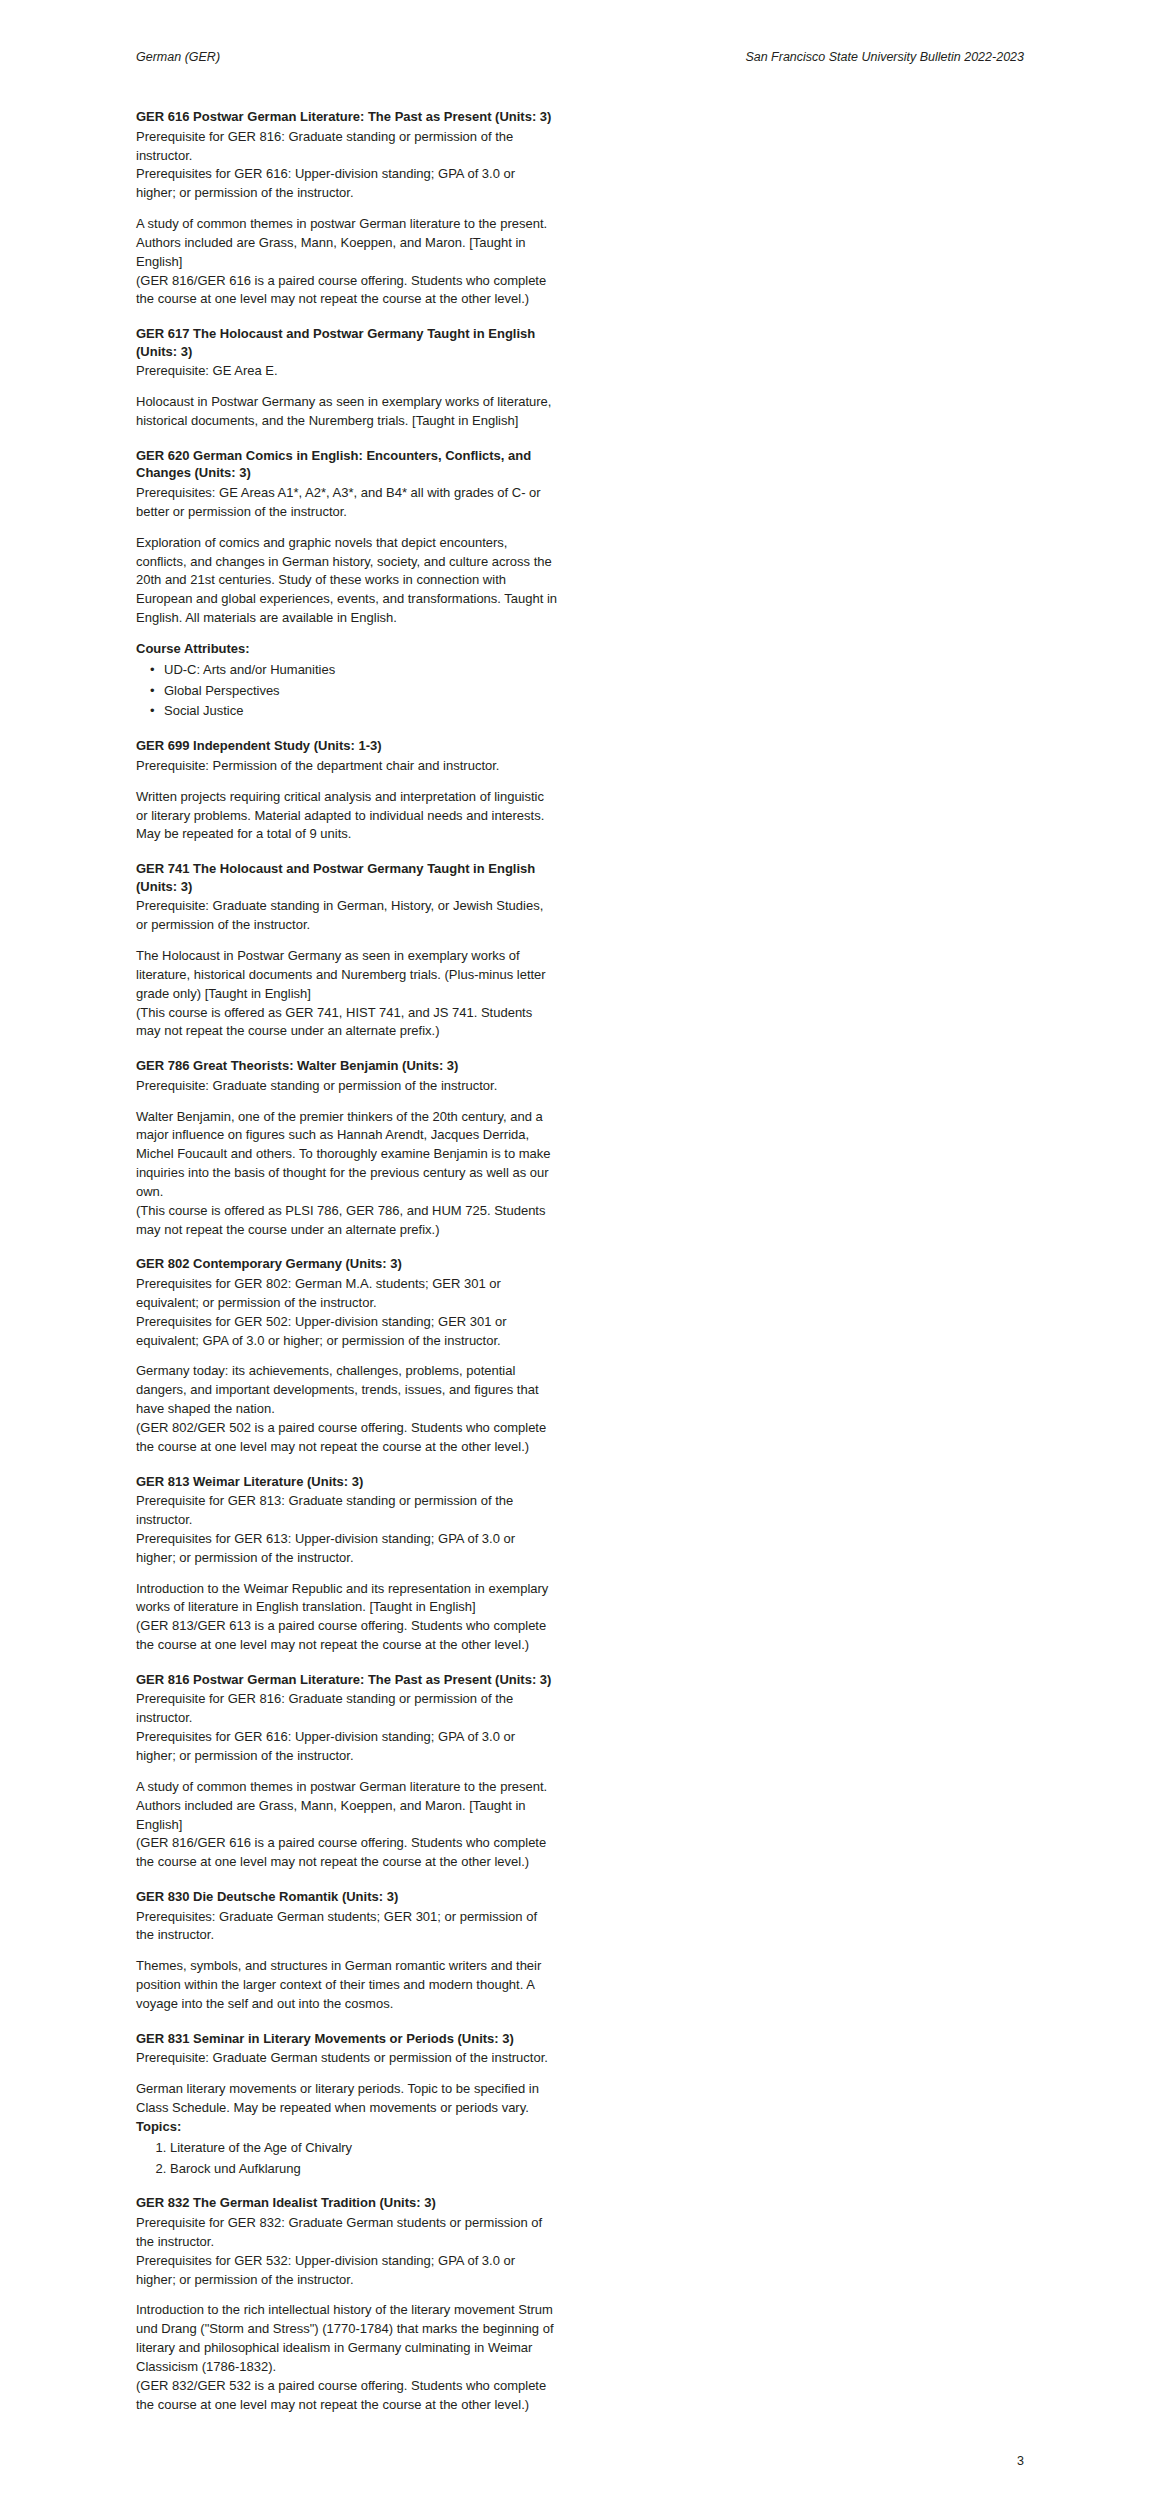German (GER)
San Francisco State University Bulletin 2022-2023
GER 616 Postwar German Literature: The Past as Present (Units: 3)
Prerequisite for GER 816: Graduate standing or permission of the instructor.
Prerequisites for GER 616: Upper-division standing; GPA of 3.0 or higher; or permission of the instructor.
A study of common themes in postwar German literature to the present. Authors included are Grass, Mann, Koeppen, and Maron. [Taught in English]
(GER 816/GER 616 is a paired course offering. Students who complete the course at one level may not repeat the course at the other level.)
GER 617 The Holocaust and Postwar Germany Taught in English (Units: 3)
Prerequisite: GE Area E.
Holocaust in Postwar Germany as seen in exemplary works of literature, historical documents, and the Nuremberg trials. [Taught in English]
GER 620 German Comics in English: Encounters, Conflicts, and Changes (Units: 3)
Prerequisites: GE Areas A1*, A2*, A3*, and B4* all with grades of C- or better or permission of the instructor.
Exploration of comics and graphic novels that depict encounters, conflicts, and changes in German history, society, and culture across the 20th and 21st centuries. Study of these works in connection with European and global experiences, events, and transformations. Taught in English. All materials are available in English.
Course Attributes:
UD-C: Arts and/or Humanities
Global Perspectives
Social Justice
GER 699 Independent Study (Units: 1-3)
Prerequisite: Permission of the department chair and instructor.
Written projects requiring critical analysis and interpretation of linguistic or literary problems. Material adapted to individual needs and interests. May be repeated for a total of 9 units.
GER 741 The Holocaust and Postwar Germany Taught in English (Units: 3)
Prerequisite: Graduate standing in German, History, or Jewish Studies, or permission of the instructor.
The Holocaust in Postwar Germany as seen in exemplary works of literature, historical documents and Nuremberg trials. (Plus-minus letter grade only) [Taught in English]
(This course is offered as GER 741, HIST 741, and JS 741. Students may not repeat the course under an alternate prefix.)
GER 786 Great Theorists: Walter Benjamin (Units: 3)
Prerequisite: Graduate standing or permission of the instructor.
Walter Benjamin, one of the premier thinkers of the 20th century, and a major influence on figures such as Hannah Arendt, Jacques Derrida, Michel Foucault and others. To thoroughly examine Benjamin is to make inquiries into the basis of thought for the previous century as well as our own.
(This course is offered as PLSI 786, GER 786, and HUM 725. Students may not repeat the course under an alternate prefix.)
GER 802 Contemporary Germany (Units: 3)
Prerequisites for GER 802: German M.A. students; GER 301 or equivalent; or permission of the instructor.
Prerequisites for GER 502: Upper-division standing; GER 301 or equivalent; GPA of 3.0 or higher; or permission of the instructor.
Germany today: its achievements, challenges, problems, potential dangers, and important developments, trends, issues, and figures that have shaped the nation.
(GER 802/GER 502 is a paired course offering. Students who complete the course at one level may not repeat the course at the other level.)
GER 813 Weimar Literature (Units: 3)
Prerequisite for GER 813: Graduate standing or permission of the instructor.
Prerequisites for GER 613: Upper-division standing; GPA of 3.0 or higher; or permission of the instructor.
Introduction to the Weimar Republic and its representation in exemplary works of literature in English translation. [Taught in English]
(GER 813/GER 613 is a paired course offering. Students who complete the course at one level may not repeat the course at the other level.)
GER 816 Postwar German Literature: The Past as Present (Units: 3)
Prerequisite for GER 816: Graduate standing or permission of the instructor.
Prerequisites for GER 616: Upper-division standing; GPA of 3.0 or higher; or permission of the instructor.
A study of common themes in postwar German literature to the present. Authors included are Grass, Mann, Koeppen, and Maron. [Taught in English]
(GER 816/GER 616 is a paired course offering. Students who complete the course at one level may not repeat the course at the other level.)
GER 830 Die Deutsche Romantik (Units: 3)
Prerequisites: Graduate German students; GER 301; or permission of the instructor.
Themes, symbols, and structures in German romantic writers and their position within the larger context of their times and modern thought. A voyage into the self and out into the cosmos.
GER 831 Seminar in Literary Movements or Periods (Units: 3)
Prerequisite: Graduate German students or permission of the instructor.
German literary movements or literary periods. Topic to be specified in Class Schedule. May be repeated when movements or periods vary.
Topics:
Literature of the Age of Chivalry
Barock und Aufklarung
GER 832 The German Idealist Tradition (Units: 3)
Prerequisite for GER 832: Graduate German students or permission of the instructor.
Prerequisites for GER 532: Upper-division standing; GPA of 3.0 or higher; or permission of the instructor.
Introduction to the rich intellectual history of the literary movement Strum und Drang ("Storm and Stress") (1770-1784) that marks the beginning of literary and philosophical idealism in Germany culminating in Weimar Classicism (1786-1832).
(GER 832/GER 532 is a paired course offering. Students who complete the course at one level may not repeat the course at the other level.)
3